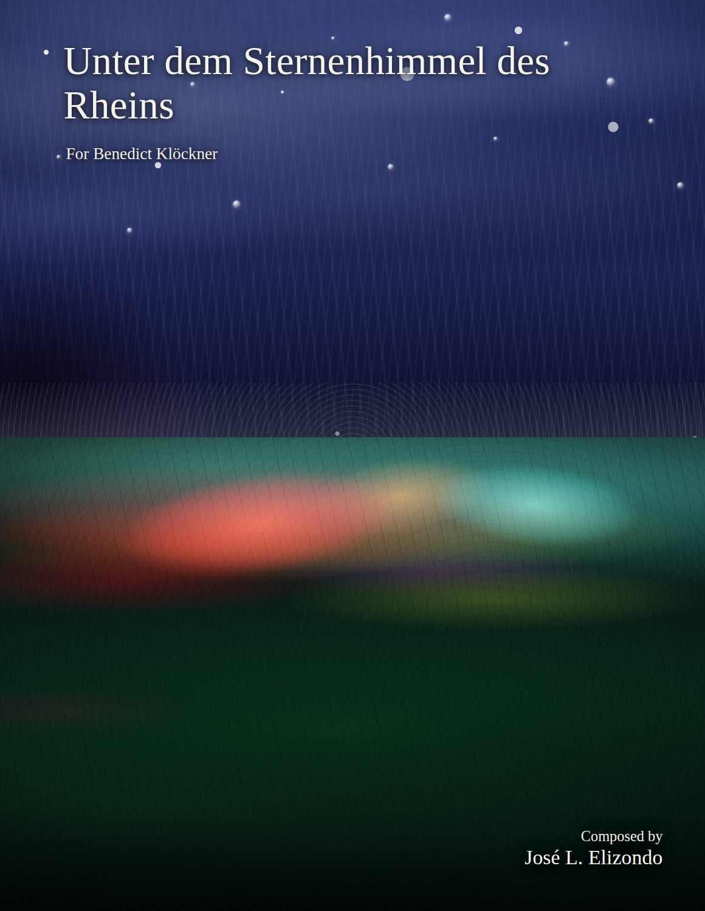Unter dem Sternenhimmel des Rheins
For Benedict Klöckner
Composed by José L. Elizondo